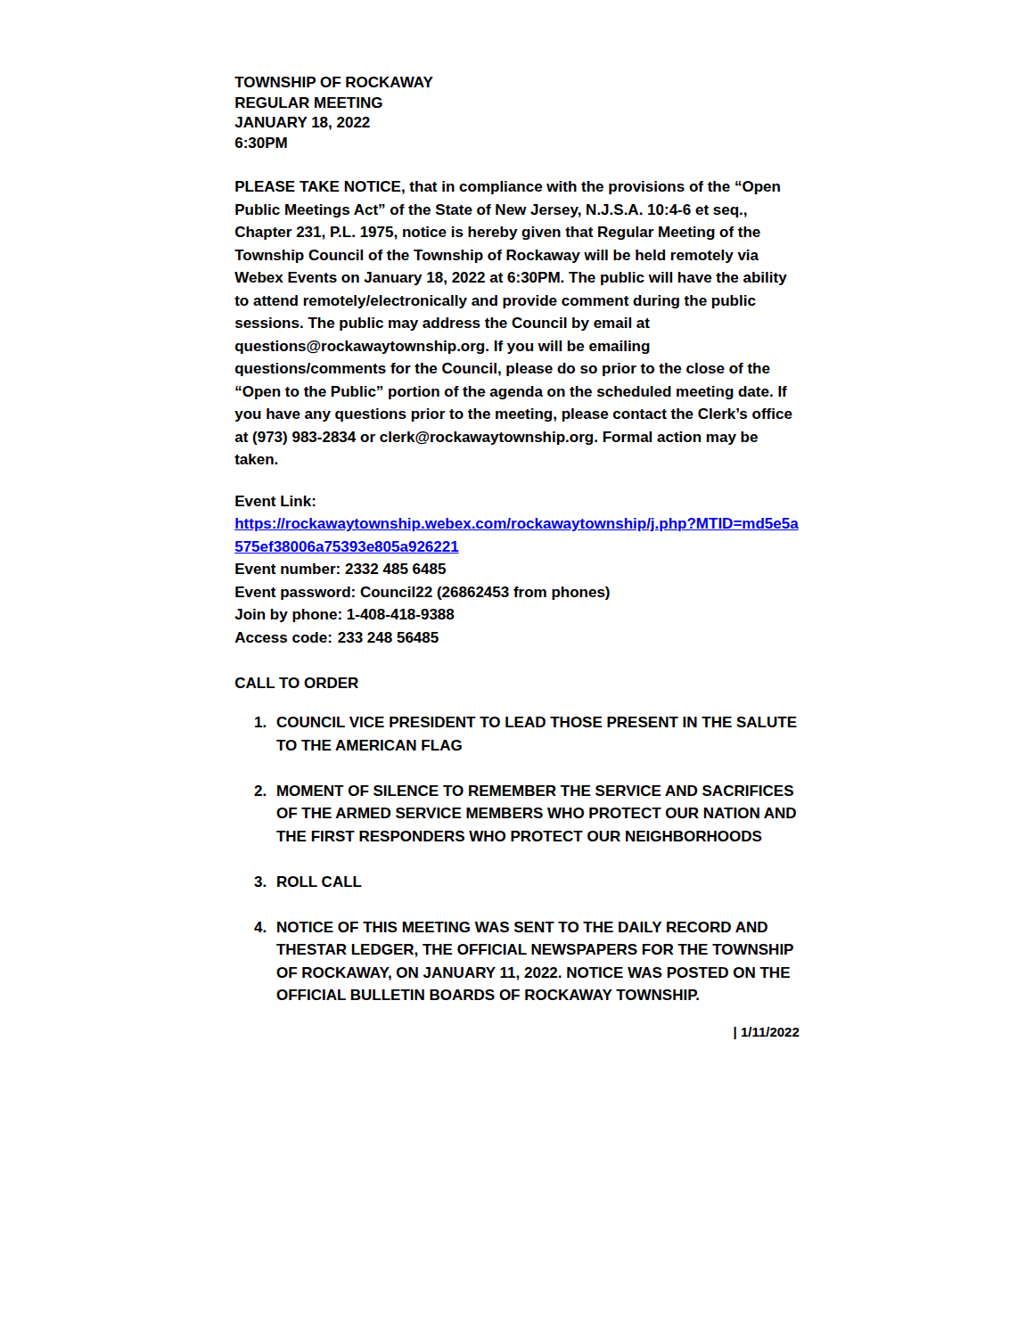TOWNSHIP OF ROCKAWAY
REGULAR MEETING
JANUARY 18, 2022
6:30PM
PLEASE TAKE NOTICE, that in compliance with the provisions of the “Open Public Meetings Act” of the State of New Jersey, N.J.S.A. 10:4-6 et seq., Chapter 231, P.L. 1975, notice is hereby given that Regular Meeting of the Township Council of the Township of Rockaway will be held remotely via Webex Events on January 18, 2022 at 6:30PM. The public will have the ability to attend remotely/electronically and provide comment during the public sessions. The public may address the Council by email at questions@rockawaytownship.org. If you will be emailing questions/comments for the Council, please do so prior to the close of the “Open to the Public” portion of the agenda on the scheduled meeting date. If you have any questions prior to the meeting, please contact the Clerk’s office at (973) 983-2834 or clerk@rockawaytownship.org. Formal action may be taken.
Event Link:
https://rockawaytownship.webex.com/rockawaytownship/j.php?MTID=md5e5a575ef38006a75393e805a926221
Event number: 2332 485 6485
Event password: Council22 (26862453 from phones)
Join by phone: 1-408-418-9388
Access code: 233 248 56485
CALL TO ORDER
COUNCIL VICE PRESIDENT TO LEAD THOSE PRESENT IN THE SALUTE TO THE AMERICAN FLAG
MOMENT OF SILENCE TO REMEMBER THE SERVICE AND SACRIFICES OF THE ARMED SERVICE MEMBERS WHO PROTECT OUR NATION AND THE FIRST RESPONDERS WHO PROTECT OUR NEIGHBORHOODS
ROLL CALL
NOTICE OF THIS MEETING WAS SENT TO THE DAILY RECORD AND THESTAR LEDGER, THE OFFICIAL NEWSPAPERS FOR THE TOWNSHIP OF ROCKAWAY, ON JANUARY 11, 2022. NOTICE WAS POSTED ON THE OFFICIAL BULLETIN BOARDS OF ROCKAWAY TOWNSHIP.
| 1/11/2022